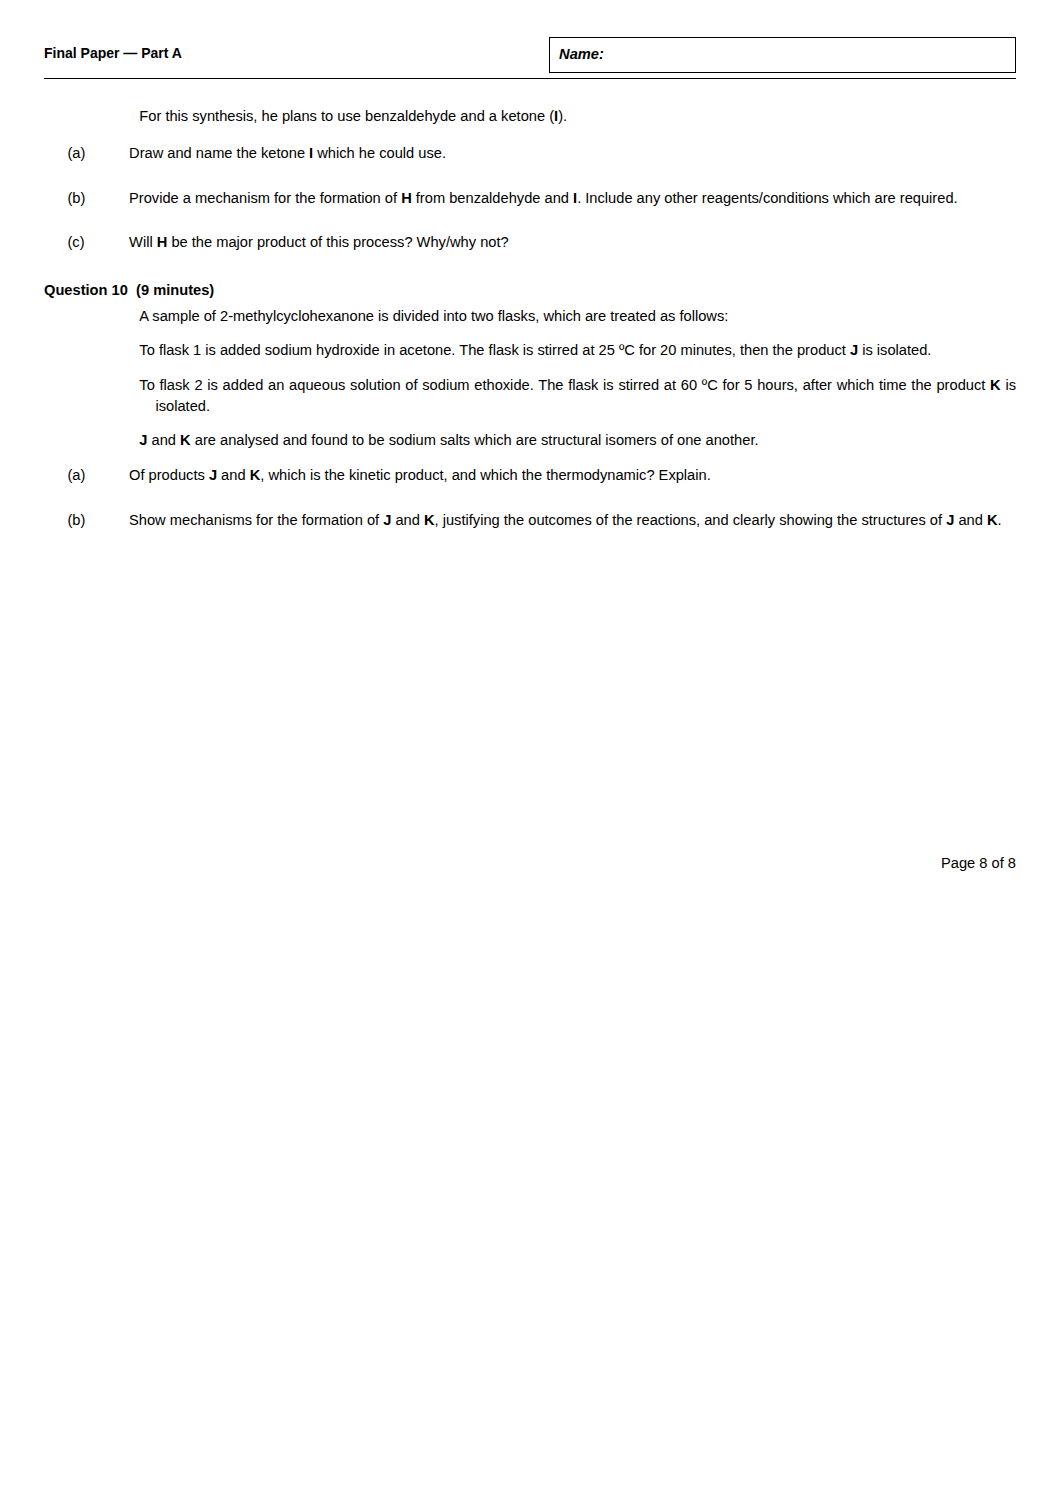Final Paper — Part A
Name:
For this synthesis, he plans to use benzaldehyde and a ketone (I).
(a)
Draw and name the ketone I which he could use.
(b)
Provide a mechanism for the formation of H from benzaldehyde and I. Include any other reagents/conditions which are required.
(c)
Will H be the major product of this process? Why/why not?
Question 10 (9 minutes)
A sample of 2-methylcyclohexanone is divided into two flasks, which are treated as follows:
To flask 1 is added sodium hydroxide in acetone. The flask is stirred at 25 ºC for 20 minutes, then the product J is isolated.
To flask 2 is added an aqueous solution of sodium ethoxide. The flask is stirred at 60 ºC for 5 hours, after which time the product K is isolated.
J and K are analysed and found to be sodium salts which are structural isomers of one another.
(a)
Of products J and K, which is the kinetic product, and which the thermodynamic? Explain.
(b)
Show mechanisms for the formation of J and K, justifying the outcomes of the reactions, and clearly showing the structures of J and K.
Page 8 of 8